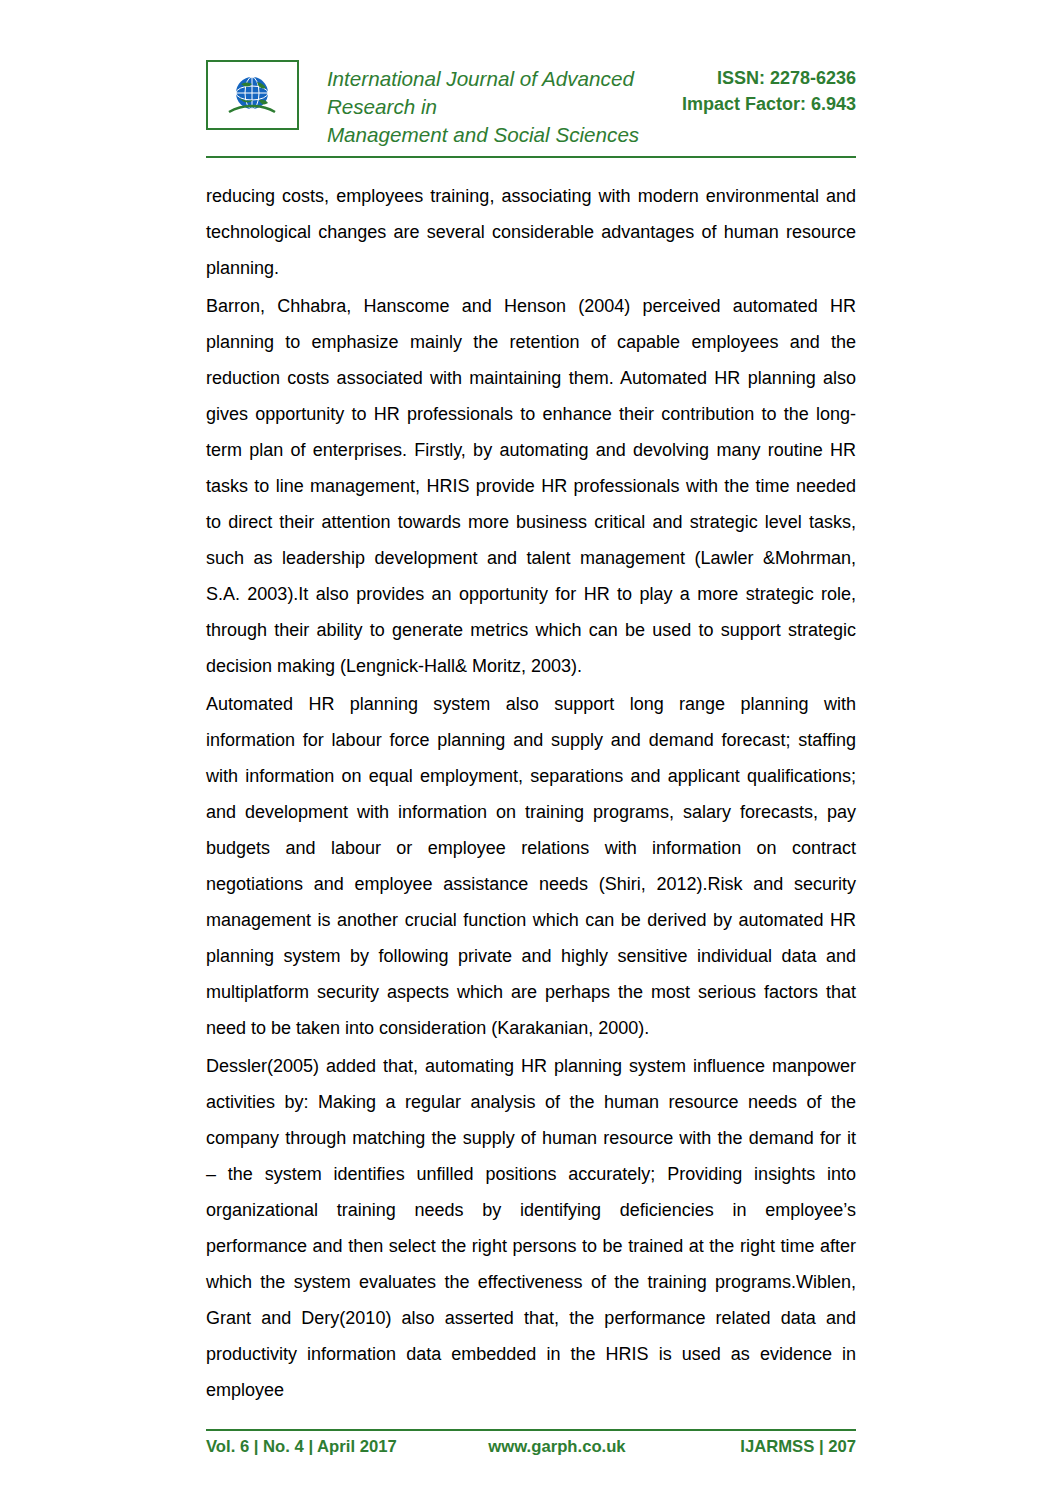International Journal of Advanced Research in
Management and Social Sciences
ISSN: 2278-6236
Impact Factor: 6.943
reducing costs, employees training, associating with modern environmental and technological changes are several considerable advantages of human resource planning.
Barron, Chhabra, Hanscome and Henson (2004) perceived automated HR planning to emphasize mainly the retention of capable employees and the reduction costs associated with maintaining them. Automated HR planning also gives opportunity to HR professionals to enhance their contribution to the long-term plan of enterprises. Firstly, by automating and devolving many routine HR tasks to line management, HRIS provide HR professionals with the time needed to direct their attention towards more business critical and strategic level tasks, such as leadership development and talent management (Lawler &Mohrman, S.A. 2003).It also provides an opportunity for HR to play a more strategic role, through their ability to generate metrics which can be used to support strategic decision making (Lengnick-Hall& Moritz, 2003).
Automated HR planning system also support long range planning with information for labour force planning and supply and demand forecast; staffing with information on equal employment, separations and applicant qualifications; and development with information on training programs, salary forecasts, pay budgets and labour or employee relations with information on contract negotiations and employee assistance needs (Shiri, 2012).Risk and security management is another crucial function which can be derived by automated HR planning system by following private and highly sensitive individual data and multiplatform security aspects which are perhaps the most serious factors that need to be taken into consideration (Karakanian, 2000).
Dessler(2005) added that, automating HR planning system influence manpower activities by: Making a regular analysis of the human resource needs of the company through matching the supply of human resource with the demand for it – the system identifies unfilled positions accurately; Providing insights into organizational training needs by identifying deficiencies in employee’s performance and then select the right persons to be trained at the right time after which the system evaluates the effectiveness of the training programs.Wiblen, Grant and Dery(2010) also asserted that, the performance related data and productivity information data embedded in the HRIS is used as evidence in employee
Vol. 6 | No. 4 | April 2017
www.garph.co.uk
IJARMSS | 207